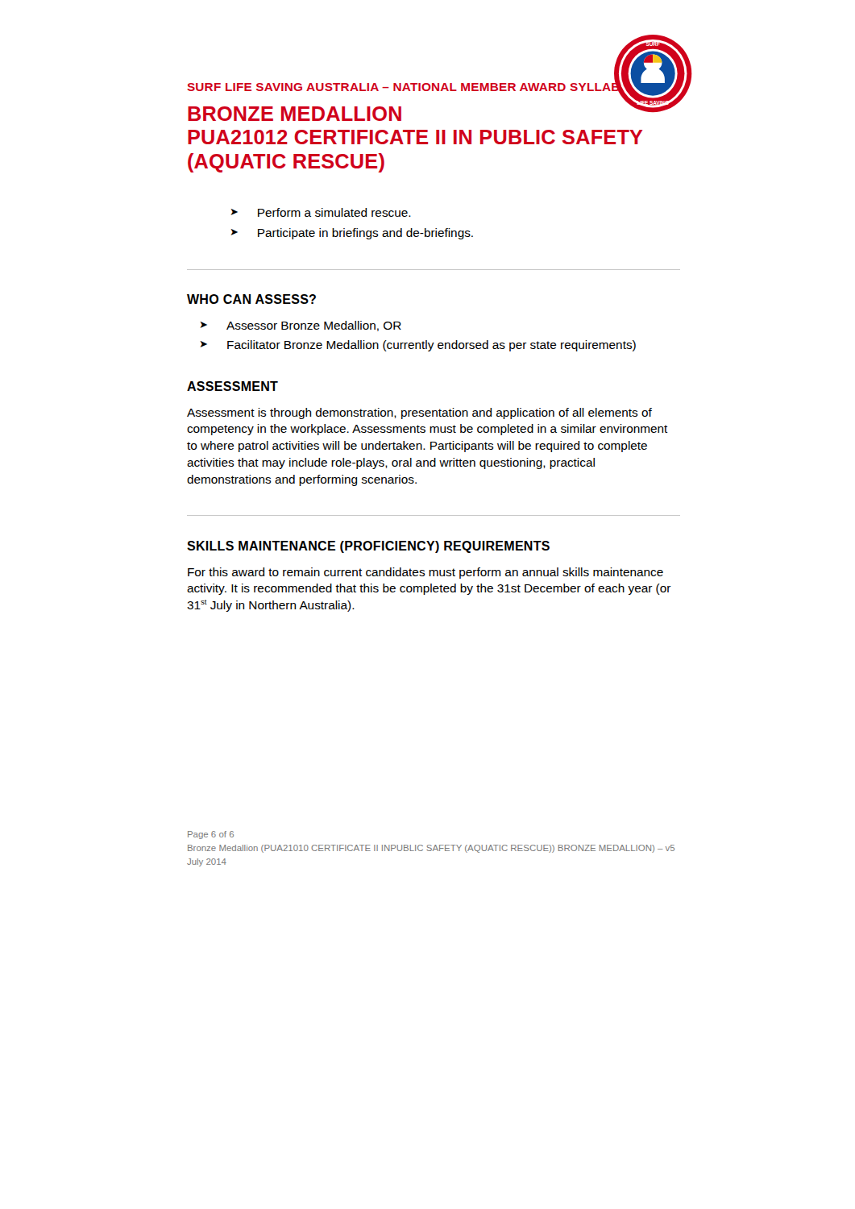Surf Life Saving logo SURF LIFE SAVING
SURF LIFE SAVING AUSTRALIA – NATIONAL MEMBER AWARD SYLLABUS
BRONZE MEDALLION PUA21012 CERTIFICATE II IN PUBLIC SAFETY (AQUATIC RESCUE)
Perform a simulated rescue.
Participate in briefings and de-briefings.
WHO CAN ASSESS?
Assessor Bronze Medallion, OR
Facilitator Bronze Medallion (currently endorsed as per state requirements)
ASSESSMENT
Assessment is through demonstration, presentation and application of all elements of competency in the workplace. Assessments must be completed in a similar environment to where patrol activities will be undertaken. Participants will be required to complete activities that may include role-plays, oral and written questioning, practical demonstrations and performing scenarios.
SKILLS MAINTENANCE (PROFICIENCY) REQUIREMENTS
For this award to remain current candidates must perform an annual skills maintenance activity. It is recommended that this be completed by the 31st December of each year (or 31st July in Northern Australia).
Page 6 of 6
Bronze Medallion (PUA21010 CERTIFICATE II INPUBLIC SAFETY (AQUATIC RESCUE)) BRONZE MEDALLION) – v5 July 2014